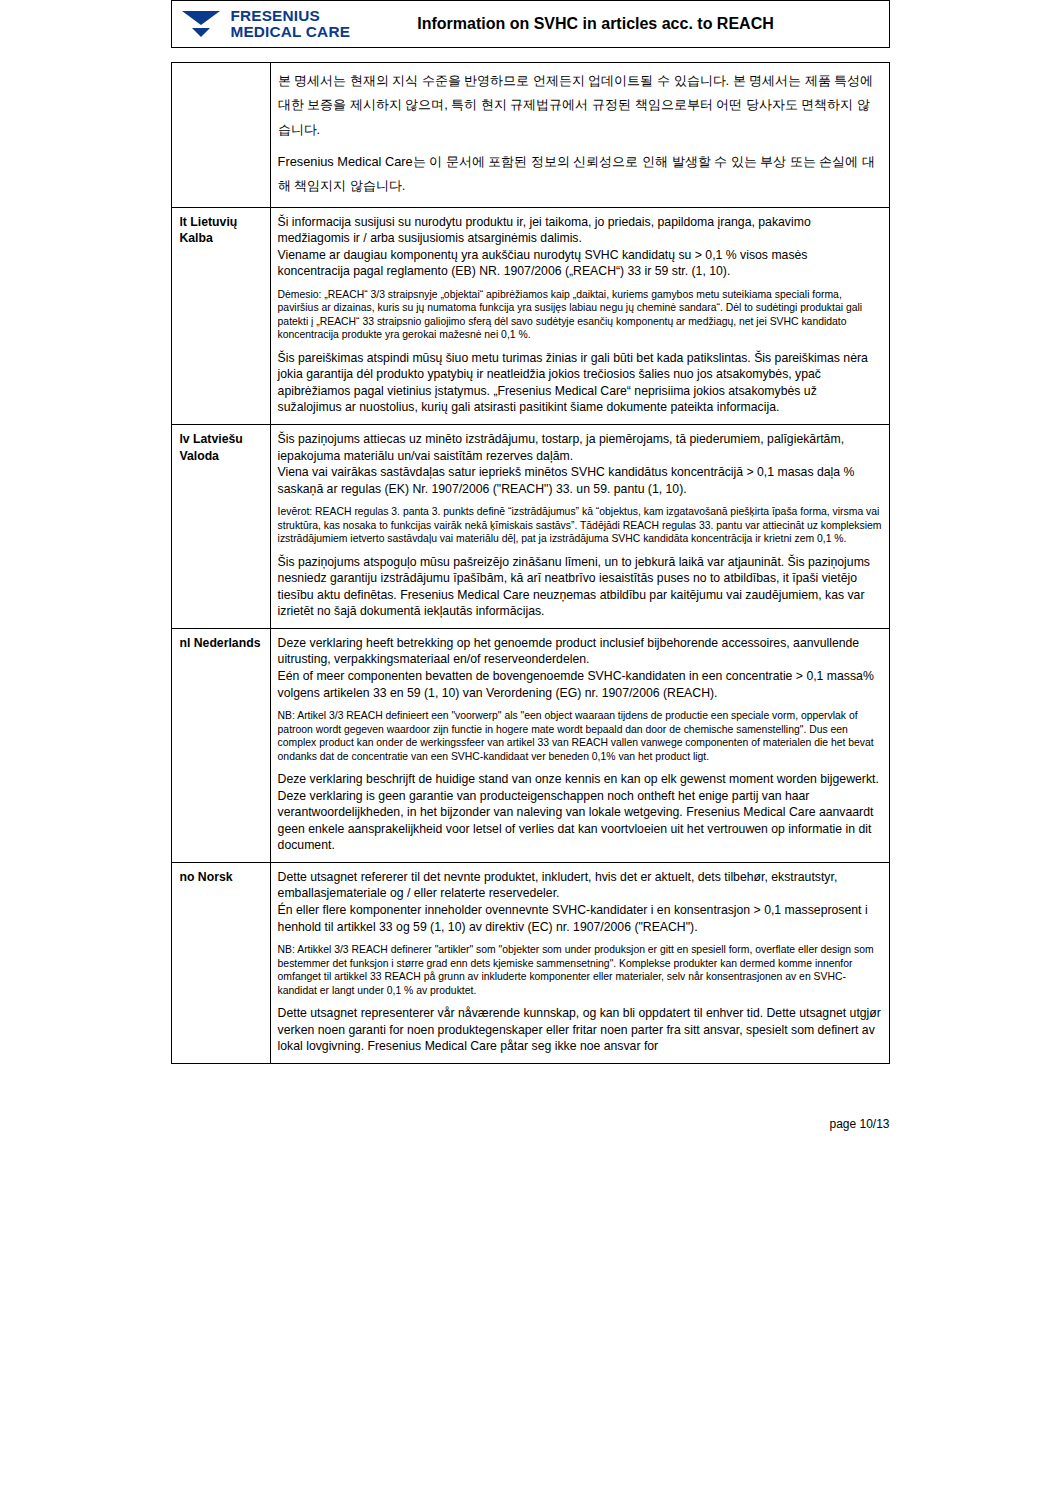FRESENIUS MEDICAL CARE
Information on SVHC in articles acc. to REACH
| | 본 명세서는 현재의 지식 수준을 반영하므로 언제든지 업데이트될 수 있습니다. 본 명세서는 제품 특성에 대한 보증을 제시하지 않으며, 특히 현지 규제법규에서 규정된 책임으로부터 어떤 당사자도 면책하지 않습니다. Fresenius Medical Care는 이 문서에 포함된 정보의 신뢰성으로 인해 발생할 수 있는 부상 또는 손실에 대해 책임지지 않습니다. |
| lt Lietuvių Kalba | Ši informacija susijusi su nurodytu produktu ir, jei taikoma, jo priedais, papildoma įranga, pakavimo medžiagomis ir / arba susijusiomis atsarginėmis dalimis. Viename ar daugiau komponentų yra aukščiau nurodytų SVHC kandidatų su > 0,1 % visos masės koncentracija pagal reglamento (EB) NR. 1907/2006 („REACH“) 33 ir 59 str. (1, 10). Dėmesio: „REACH“ 3/3 straipsnyje „objektai“ apibrėžiamos kaip „daiktai, kuriems gamybos metu suteikiama speciali forma, paviršius ar dizainas, kuris su jų numatoma funkcija yra susijęs labiau negu jų cheminė sandara“. Dėl to sudėtingi produktai gali patekti į „REACH“ 33 straipsnio galiojimo sferą dėl savo sudėtyje esančių komponentų ar medžiagų, net jei SVHC kandidato koncentracija produkte yra gerokai mažesnė nei 0,1 %. Šis pareiškimas atspindi mūsų šiuo metu turimas žinias ir gali būti bet kada patikslintas. Šis pareiškimas nėra jokia garantija dėl produkto ypatybių ir neatleidžia jokios trečiosios šalies nuo jos atsakomybės, ypač apibrėžiamos pagal vietinius įstatymus. „Fresenius Medical Care“ neprisiima jokios atsakomybės už sužalojimus ar nuostolius, kurių gali atsirasti pasitikint šiame dokumente pateikta informacija. |
| lv Latviešu Valoda | Šis paziņojums attiecas uz minēto izstrādājumu, tostarp, ja piemērojams, tā piederumiem, palīgiekārtām, iepakojuma materiālu un/vai saistītām rezerves daļām. Viena vai vairākas sastāvdaļas satur iepriekš minētos SVHC kandidātus koncentrācijā > 0,1 masas daļa % saskaņā ar regulas (EK) Nr. 1907/2006 ("REACH") 33. un 59. pantu (1, 10). Ievērot: REACH regulas 3. panta 3. punkts definē “izstrādājumus” kā “objektus, kam izgatavošanā piešķirta īpaša forma, virsma vai struktūra, kas nosaka to funkcijas vairāk nekā ķīmiskais sastāvs”. Tādējādi REACH regulas 33. pantu var attiecināt uz kompleksiem izstrādājumiem ietverto sastāvdaļu vai materiālu dēļ, pat ja izstrādājuma SVHC kandidāta koncentrācija ir krietni zem 0,1 %. Šis paziņojums atspoguļo mūsu pašreizējo zināšanu līmeni, un to jebkurā laikā var atjaunināt. Šis paziņojums nesniedz garantiju izstrādājumu īpašībām, kā arī neatbrīvo iesaistītās puses no to atbildības, it īpaši vietējo tiesību aktu definētas. Fresenius Medical Care neuzņemas atbildību par kaitējumu vai zaudējumiem, kas var izrietēt no šajā dokumentā iekļautās informācijas. |
| nl Nederlands | Deze verklaring heeft betrekking op het genoemde product inclusief bijbehorende accessoires, aanvullende uitrusting, verpakkingsmateriaal en/of reserveonderdelen. Eén of meer componenten bevatten de bovengenoemde SVHC-kandidaten in een concentratie > 0,1 massa% volgens artikelen 33 en 59 (1, 10) van Verordening (EG) nr. 1907/2006 (REACH). NB: Artikel 3/3 REACH definieert een "voorwerp" als "een object waaraan tijdens de productie een speciale vorm, oppervlak of patroon wordt gegeven waardoor zijn functie in hogere mate wordt bepaald dan door de chemische samenstelling". Dus een complex product kan onder de werkingssfeer van artikel 33 van REACH vallen vanwege componenten of materialen die het bevat ondanks dat de concentratie van een SVHC-kandidaat ver beneden 0,1% van het product ligt. Deze verklaring beschrijft de huidige stand van onze kennis en kan op elk gewenst moment worden bijgewerkt. Deze verklaring is geen garantie van producteigenschappen noch ontheft het enige partij van haar verantwoordelijkheden, in het bijzonder van naleving van lokale wetgeving. Fresenius Medical Care aanvaardt geen enkele aansprakelijkheid voor letsel of verlies dat kan voortvloeien uit het vertrouwen op informatie in dit document. |
| no Norsk | Dette utsagnet refererer til det nevnte produktet, inkludert, hvis det er aktuelt, dets tilbehør, ekstrautstyr, emballasjemateriale og / eller relaterte reservedeler. Én eller flere komponenter inneholder ovennevnte SVHC-kandidater i en konsentrasjon > 0,1 masseprosent i henhold til artikkel 33 og 59 (1, 10) av direktiv (EC) nr. 1907/2006 ("REACH"). NB: Artikkel 3/3 REACH definerer "artikler" som "objekter som under produksjon er gitt en spesiell form, overflate eller design som bestemmer det funksjon i større grad enn dets kjemiske sammensetning". Komplekse produkter kan dermed komme innenfor omfanget til artikkel 33 REACH på grunn av inkluderte komponenter eller materialer, selv når konsentrasjonen av en SVHC-kandidat er langt under 0,1 % av produktet. Dette utsagnet representerer vår nåværende kunnskap, og kan bli oppdatert til enhver tid. Dette utsagnet utgjør verken noen garanti for noen produktegenskaper eller fritar noen parter fra sitt ansvar, spesielt som definert av lokal lovgivning. Fresenius Medical Care påtar seg ikke noe ansvar for |
page 10/13